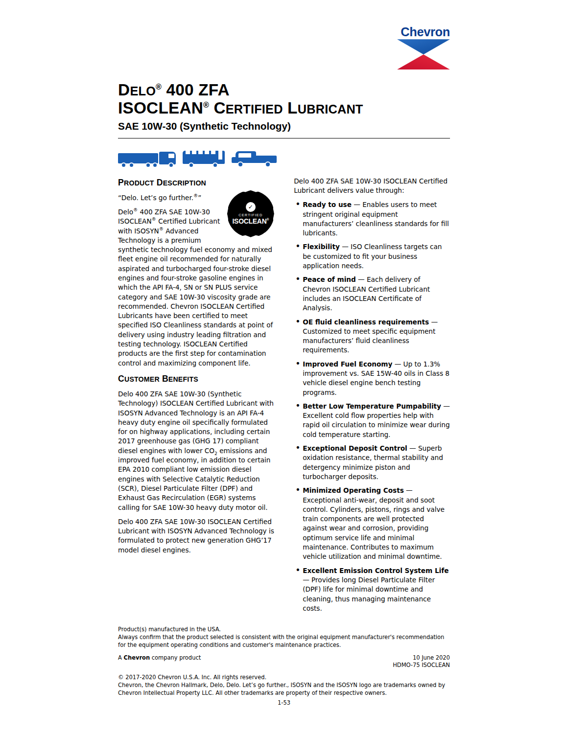Chevron
DELO® 400 ZFA
ISOCLEAN® CERTIFIED LUBRICANT
SAE 10W-30 (Synthetic Technology)
PRODUCT DESCRIPTION
✓
CERTIFIED
ISOCLEAN®
“Delo. Let’s go further.®”
Delo® 400 ZFA SAE 10W-30 ISOCLEAN® Certified Lubricant with ISOSYN® Advanced Technology is a premium synthetic technology fuel economy and mixed fleet engine oil recommended for naturally aspirated and turbocharged four-stroke diesel engines and four-stroke gasoline engines in which the API FA-4, SN or SN PLUS service category and SAE 10W-30 viscosity grade are recommended. Chevron ISOCLEAN Certified Lubricants have been certified to meet specified ISO Cleanliness standards at point of delivery using industry leading filtration and testing technology. ISOCLEAN Certified products are the first step for contamination control and maximizing component life.
CUSTOMER BENEFITS
Delo 400 ZFA SAE 10W-30 (Synthetic Technology) ISOCLEAN Certified Lubricant with ISOSYN Advanced Technology is an API FA-4 heavy duty engine oil specifically formulated for on highway applications, including certain 2017 greenhouse gas (GHG 17) compliant diesel engines with lower CO2 emissions and improved fuel economy, in addition to certain EPA 2010 compliant low emission diesel engines with Selective Catalytic Reduction (SCR), Diesel Particulate Filter (DPF) and Exhaust Gas Recirculation (EGR) systems calling for SAE 10W-30 heavy duty motor oil.
Delo 400 ZFA SAE 10W-30 ISOCLEAN Certified Lubricant with ISOSYN Advanced Technology is formulated to protect new generation GHG’17 model diesel engines.
Delo 400 ZFA SAE 10W-30 ISOCLEAN Certified Lubricant delivers value through:
Ready to use — Enables users to meet stringent original equipment manufacturers’ cleanliness standards for fill lubricants.
Flexibility — ISO Cleanliness targets can be customized to fit your business application needs.
Peace of mind — Each delivery of Chevron ISOCLEAN Certified Lubricant includes an ISOCLEAN Certificate of Analysis.
OE fluid cleanliness requirements — Customized to meet specific equipment manufacturers’ fluid cleanliness requirements.
Improved Fuel Economy — Up to 1.3% improvement vs. SAE 15W-40 oils in Class 8 vehicle diesel engine bench testing programs.
Better Low Temperature Pumpability — Excellent cold flow properties help with rapid oil circulation to minimize wear during cold temperature starting.
Exceptional Deposit Control — Superb oxidation resistance, thermal stability and detergency minimize piston and turbocharger deposits.
Minimized Operating Costs — Exceptional anti-wear, deposit and soot control. Cylinders, pistons, rings and valve train components are well protected against wear and corrosion, providing optimum service life and minimal maintenance. Contributes to maximum vehicle utilization and minimal downtime.
Excellent Emission Control System Life — Provides long Diesel Particulate Filter (DPF) life for minimal downtime and cleaning, thus managing maintenance costs.
Product(s) manufactured in the USA.
Always confirm that the product selected is consistent with the original equipment manufacturer's recommendation for the equipment operating conditions and customer's maintenance practices.
A Chevron company product
10 June 2020
HDMO-75 ISOCLEAN
© 2017-2020 Chevron U.S.A. Inc. All rights reserved.
Chevron, the Chevron Hallmark, Delo, Delo. Let’s go further., ISOSYN and the ISOSYN logo are trademarks owned by Chevron Intellectual Property LLC. All other trademarks are property of their respective owners.
1-53